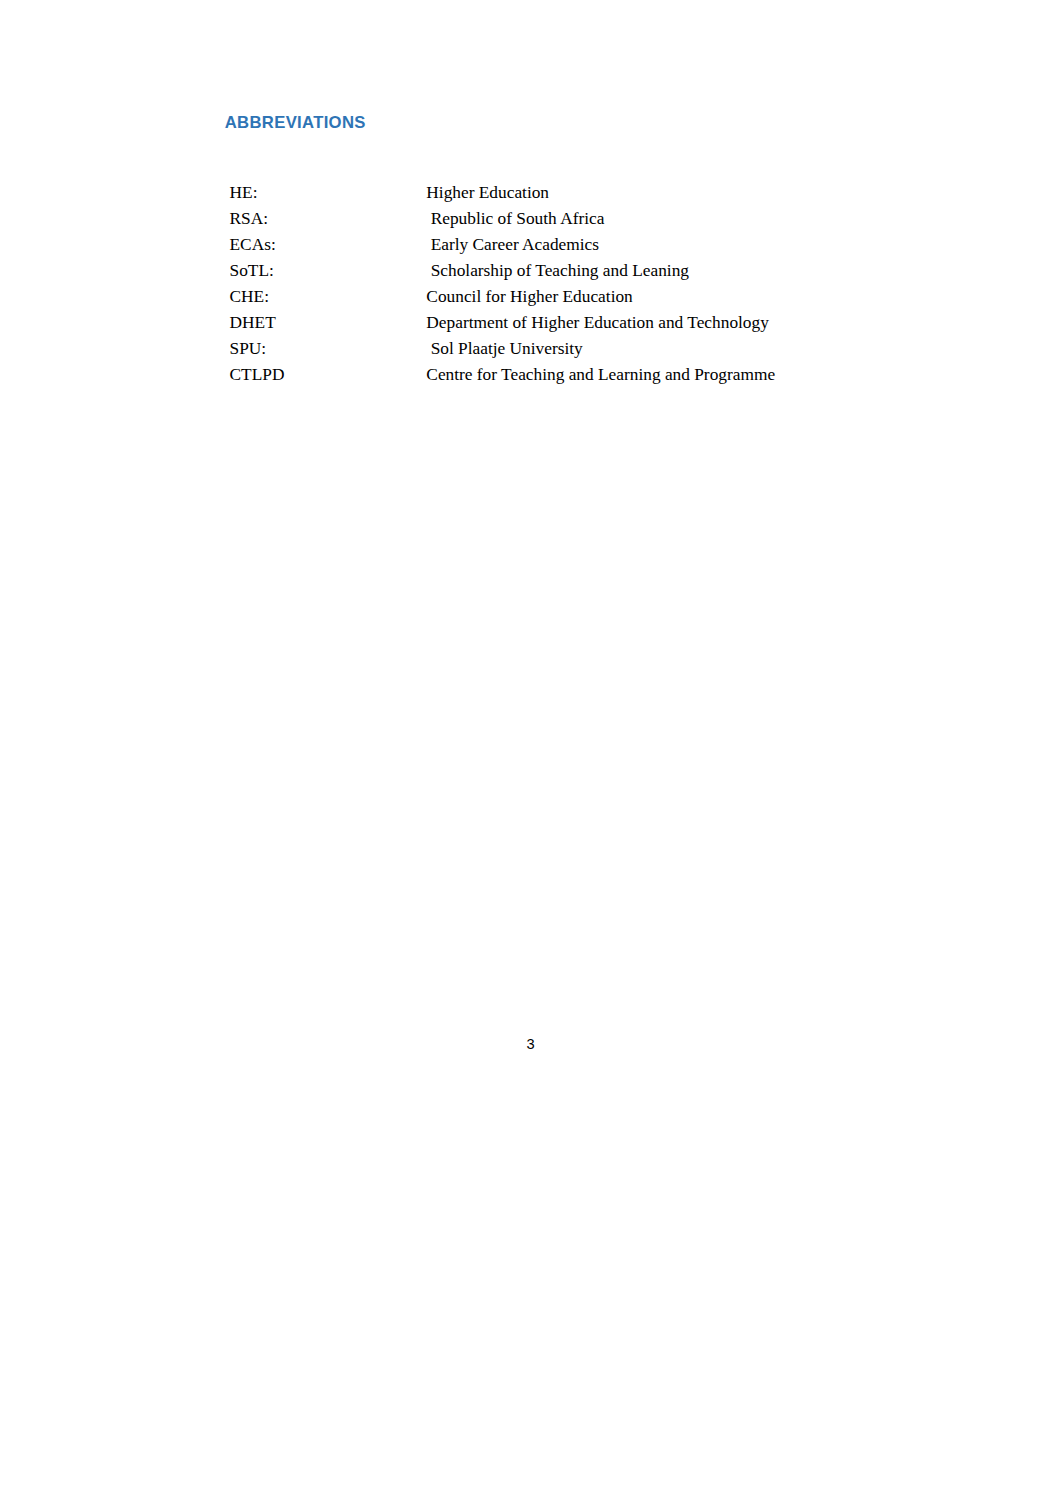Abbreviations
HE:
Higher Education
RSA:
Republic of South Africa
ECAs:
Early Career Academics
SoTL:
Scholarship of Teaching and Leaning
CHE:
Council for Higher Education
DHET
Department of Higher Education and Technology
SPU:
Sol Plaatje University
CTLPD
Centre for Teaching and Learning and Programme
3